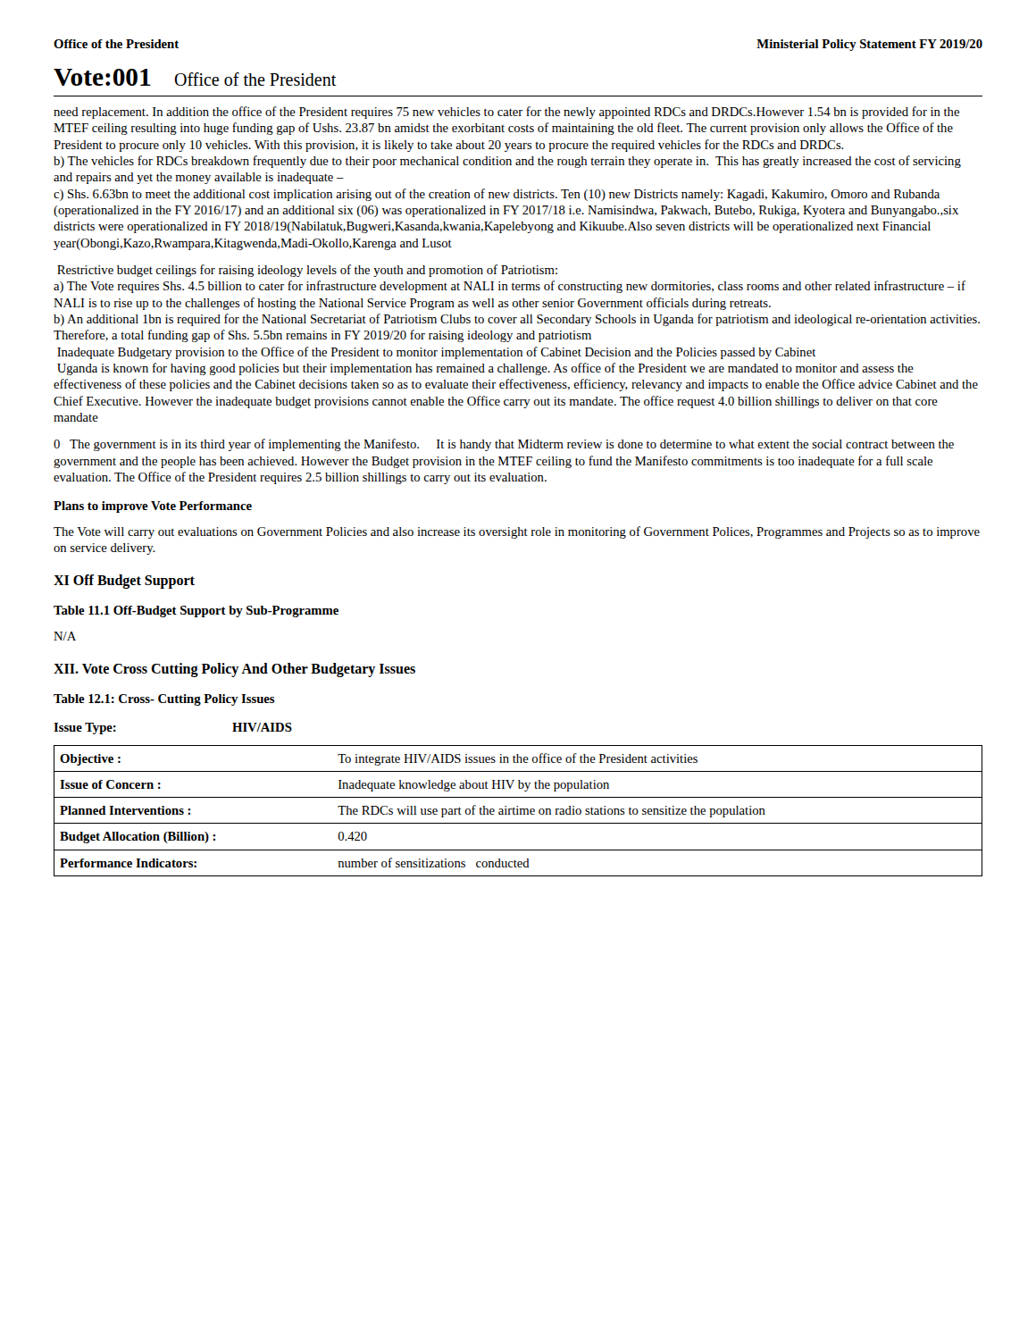Office of the President
Ministerial Policy Statement FY 2019/20
Vote:001 Office of the President
need replacement. In addition the office of the President requires 75 new vehicles to cater for the newly appointed RDCs and DRDCs.However 1.54 bn is provided for in the MTEF ceiling resulting into huge funding gap of Ushs. 23.87 bn amidst the exorbitant costs of maintaining the old fleet. The current provision only allows the Office of the President to procure only 10 vehicles. With this provision, it is likely to take about 20 years to procure the required vehicles for the RDCs and DRDCs.
b) The vehicles for RDCs breakdown frequently due to their poor mechanical condition and the rough terrain they operate in. This has greatly increased the cost of servicing and repairs and yet the money available is inadequate –
c) Shs. 6.63bn to meet the additional cost implication arising out of the creation of new districts. Ten (10) new Districts namely: Kagadi, Kakumiro, Omoro and Rubanda (operationalized in the FY 2016/17) and an additional six (06) was operationalized in FY 2017/18 i.e. Namisindwa, Pakwach, Butebo, Rukiga, Kyotera and Bunyangabo.,six districts were operationalized in FY 2018/19(Nabilatuk,Bugweri,Kasanda,kwania,Kapelebyong and Kikuube.Also seven districts will be operationalized next Financial year(Obongi,Kazo,Rwampara,Kitagwenda,Madi-Okollo,Karenga and Lusot
Restrictive budget ceilings for raising ideology levels of the youth and promotion of Patriotism:
a) The Vote requires Shs. 4.5 billion to cater for infrastructure development at NALI in terms of constructing new dormitories, class rooms and other related infrastructure – if NALI is to rise up to the challenges of hosting the National Service Program as well as other senior Government officials during retreats.
b) An additional 1bn is required for the National Secretariat of Patriotism Clubs to cover all Secondary Schools in Uganda for patriotism and ideological re-orientation activities.
Therefore, a total funding gap of Shs. 5.5bn remains in FY 2019/20 for raising ideology and patriotism
Inadequate Budgetary provision to the Office of the President to monitor implementation of Cabinet Decision and the Policies passed by Cabinet
Uganda is known for having good policies but their implementation has remained a challenge. As office of the President we are mandated to monitor and assess the effectiveness of these policies and the Cabinet decisions taken so as to evaluate their effectiveness, efficiency, relevancy and impacts to enable the Office advice Cabinet and the Chief Executive. However the inadequate budget provisions cannot enable the Office carry out its mandate. The office request 4.0 billion shillings to deliver on that core mandate
0 The government is in its third year of implementing the Manifesto. It is handy that Midterm review is done to determine to what extent the social contract between the government and the people has been achieved. However the Budget provision in the MTEF ceiling to fund the Manifesto commitments is too inadequate for a full scale evaluation. The Office of the President requires 2.5 billion shillings to carry out its evaluation.
Plans to improve Vote Performance
The Vote will carry out evaluations on Government Policies and also increase its oversight role in monitoring of Government Polices, Programmes and Projects so as to improve on service delivery.
XI Off Budget Support
Table 11.1 Off-Budget Support by Sub-Programme
N/A
XII. Vote Cross Cutting Policy And Other Budgetary Issues
Table 12.1: Cross- Cutting Policy Issues
Issue Type: HIV/AIDS
| Objective : | To integrate HIV/AIDS issues in the office of the President activities |
| Issue of Concern : | Inadequate knowledge about HIV by the population |
| Planned Interventions : | The RDCs will use part of the airtime on radio stations to sensitize the population |
| Budget Allocation (Billion) : | 0.420 |
| Performance Indicators: | number of sensitizations conducted |